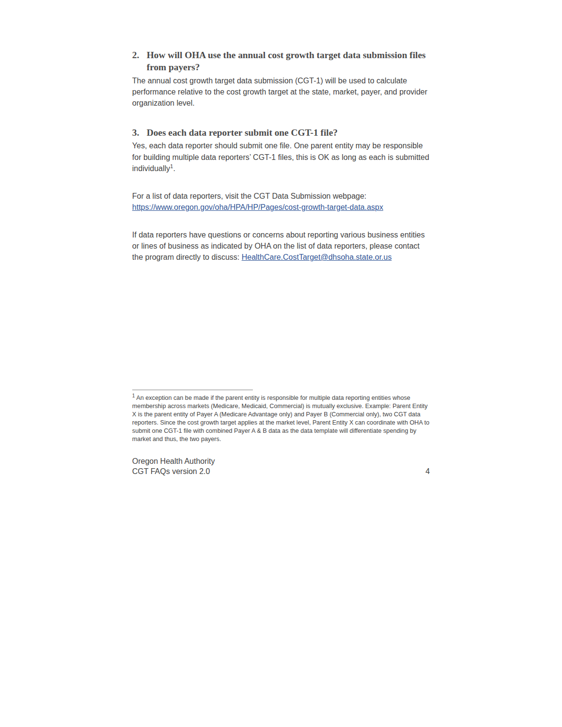2. How will OHA use the annual cost growth target data submission files from payers?
The annual cost growth target data submission (CGT-1) will be used to calculate performance relative to the cost growth target at the state, market, payer, and provider organization level.
3. Does each data reporter submit one CGT-1 file?
Yes, each data reporter should submit one file. One parent entity may be responsible for building multiple data reporters’ CGT-1 files, this is OK as long as each is submitted individually1.
For a list of data reporters, visit the CGT Data Submission webpage:
https://www.oregon.gov/oha/HPA/HP/Pages/cost-growth-target-data.aspx
If data reporters have questions or concerns about reporting various business entities or lines of business as indicated by OHA on the list of data reporters, please contact the program directly to discuss: HealthCare.CostTarget@dhsoha.state.or.us
1 An exception can be made if the parent entity is responsible for multiple data reporting entities whose membership across markets (Medicare, Medicaid, Commercial) is mutually exclusive. Example: Parent Entity X is the parent entity of Payer A (Medicare Advantage only) and Payer B (Commercial only), two CGT data reporters. Since the cost growth target applies at the market level, Parent Entity X can coordinate with OHA to submit one CGT-1 file with combined Payer A & B data as the data template will differentiate spending by market and thus, the two payers.
Oregon Health Authority
CGT FAQs version 2.0 4